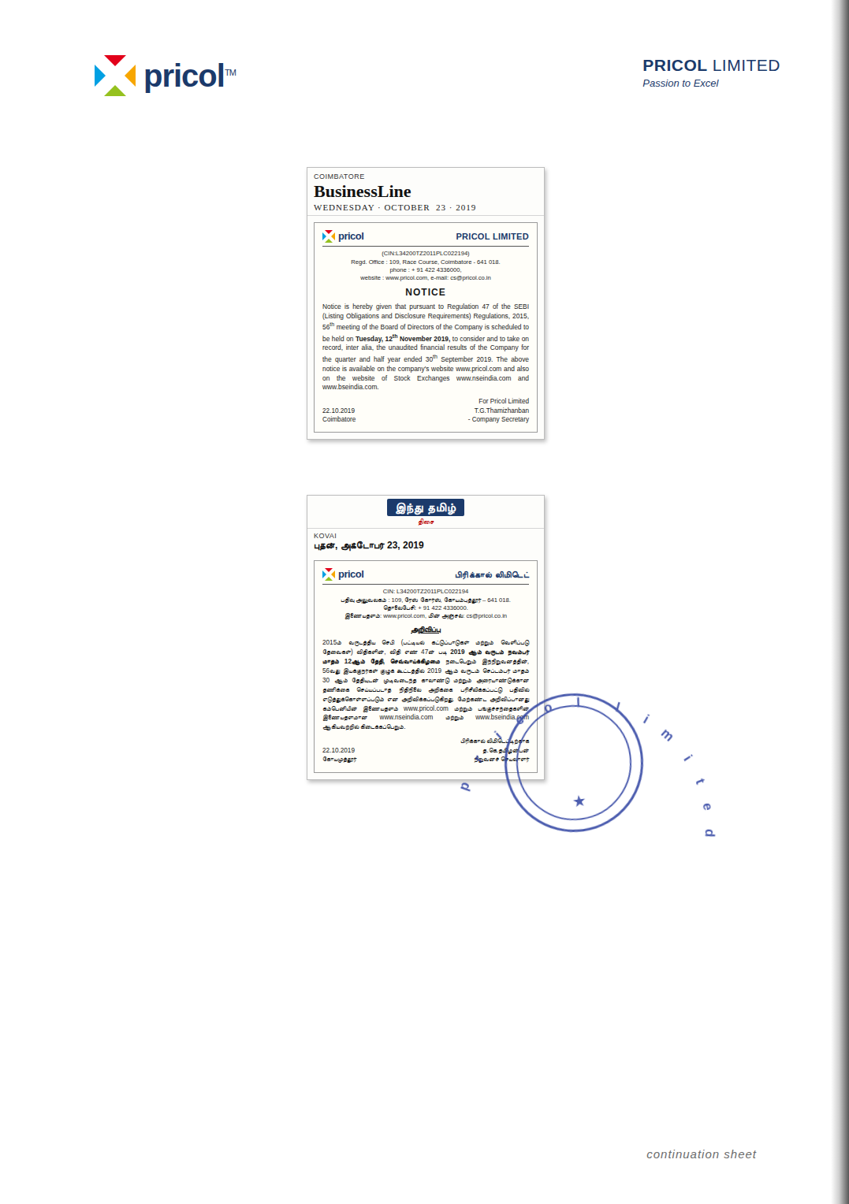pricolTM
PRICOL LIMITED
Passion to Excel
Coimbatore
BusinessLine
WEDNESDAY · OCTOBER 23 · 2019
pricol
PRICOL LIMITED
(CIN:L34200TZ2011PLC022194)
Regd. Office : 109, Race Course, Coimbatore - 641 018.
phone : + 91 422 4336000,
website : www.pricol.com, e-mail: cs@pricol.co.in
NOTICE
Notice is hereby given that pursuant to Regulation 47 of the SEBI (Listing Obligations and Disclosure Requirements) Regulations, 2015, 56th meeting of the Board of Directors of the Company is scheduled to be held on Tuesday, 12th November 2019, to consider and to take on record, inter alia, the unaudited financial results of the Company for the quarter and half year ended 30th September 2019. The above notice is available on the company's website www.pricol.com and also on the website of Stock Exchanges www.nseindia.com and www.bseindia.com.
22.10.2019
Coimbatore
For Pricol Limited
T.G.Thamizhanban
- Company Secretary
இந்து தமிழ்
திசை
Kovai
புதன், அக்டோபர் 23, 2019
pricol
பிரிக்கால் லிமிடெட்
CIN: L34200TZ2011PLC022194
பதிவு அலுவலகம் : 109, ரேஸ் கோர்ஸ், கோயம்புத்தூர் – 641 018.
தொலைபேசி: + 91 422 4336000.
இணையதளம்: www.pricol.com, மின் அஞ்சல்: cs@pricol.co.in
அறிவிப்பு
2015ம் வருடத்திய செபி (பட்டியல் கட்டுப்பாடுகள் மற்றும் வெளிப்படு தேவைகள்) விதிகளின், விதி எண் 47ன் படி 2019 ஆம் வருடம் நவம்பர் மாதம் 12ஆம் தேதி, செவ்வாய்க்கிழமை நடைபெறும் இந்நிறுவனத்தின், 56வது இயக்குநர்கள் குழுக் கூட்டத்தில் 2019 ஆம் வருடம் செப்டம்பர் மாதம் 30 ஆம் தேதியுடன் முடிவடைந்த காலாண்டு மற்றும் அரையாண்டுக்கான தணிக்கை செய்யப்படாத நிதிநிலை அறிக்கை பரிசீலிக்கப்பட்டு பதிவில் எடுத்துக்கொள்ளப்படும் என அறிவிக்கப்படுகிறது. மேற்கண்ட அறிவிப்பானது கம்பெனியின் இணையதளம் www.pricol.com மற்றும் பங்குச்சந்தைகளின் இணையதளமான www.nseindia.com மற்றும் www.bseindia.com ஆகியவற்றில் கிடைக்கப்பெறும்.
22.10.2019
கோயமுத்தூர்
பிரிக்கால் லிமிடெட்டிற்காக
த.கெ.தமிழன்பன்
நிறுவனச் செயலாளர்
p r i c o l l i m i t e d
★
continuation sheet